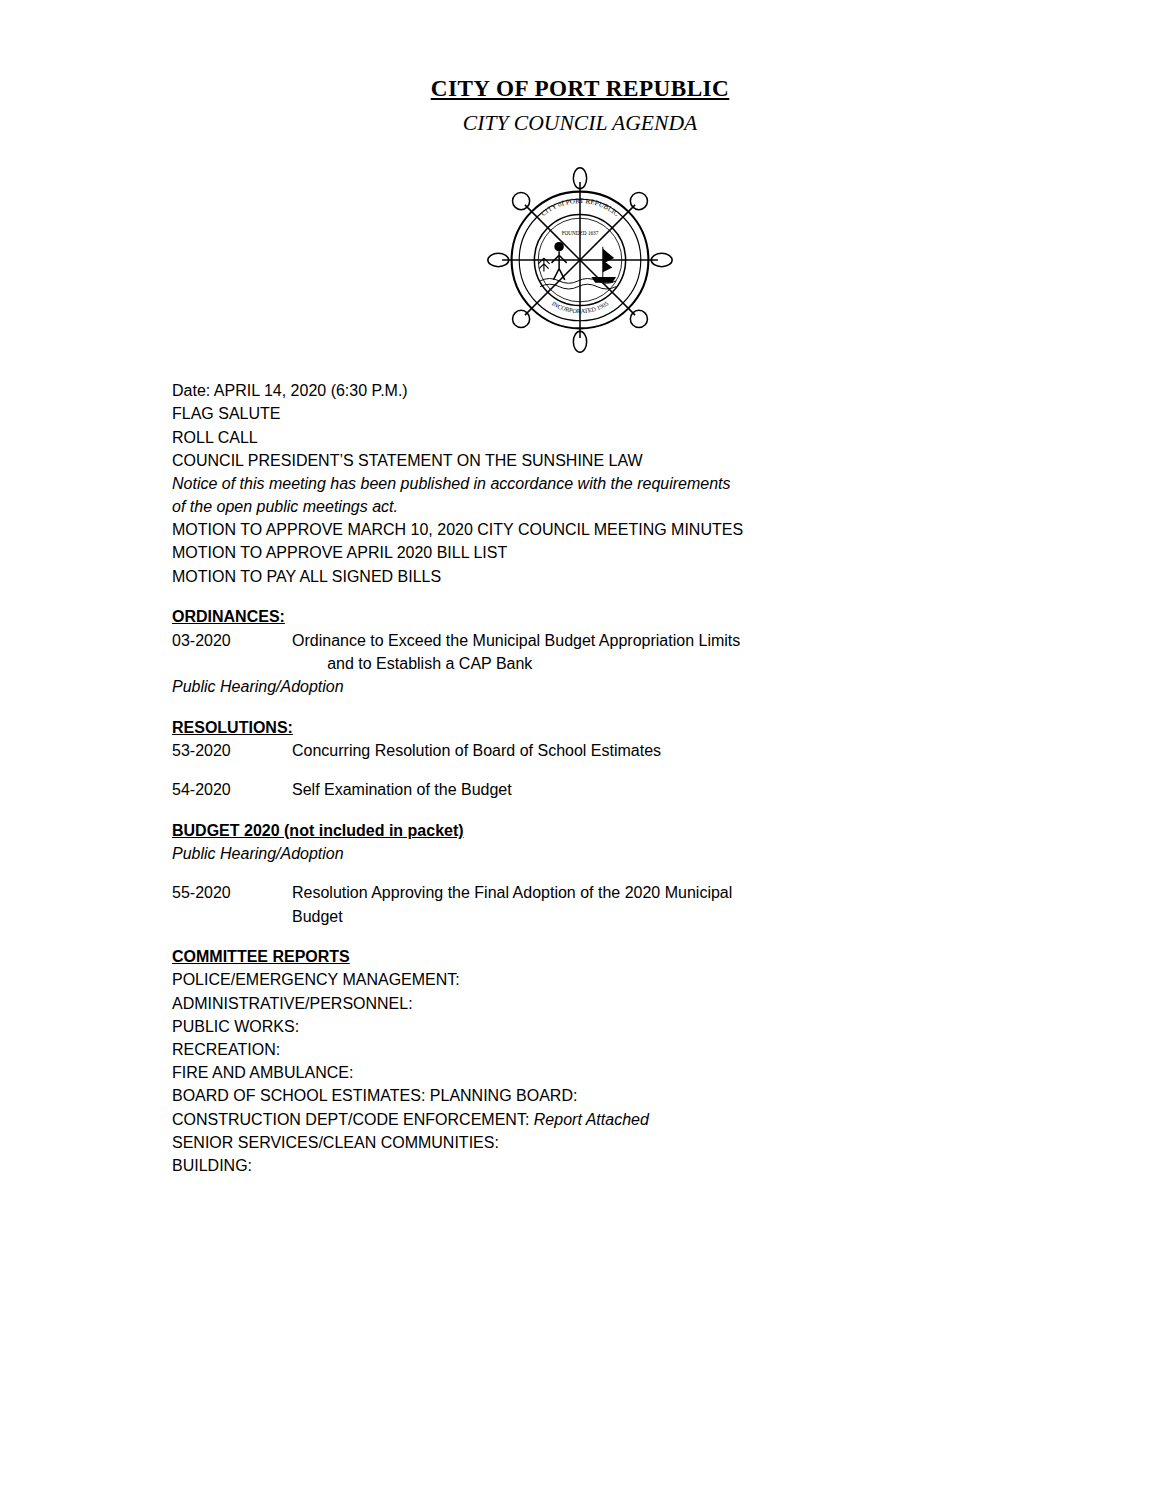CITY OF PORT REPUBLIC
CITY COUNCIL AGENDA
CITY of PORT REPUBLIC INCORPORATED 1905 FOUNDED 1637
Date: APRIL 14, 2020 (6:30 P.M.)
FLAG SALUTE
ROLL CALL
COUNCIL PRESIDENT’S STATEMENT ON THE SUNSHINE LAW
Notice of this meeting has been published in accordance with the requirements
of the open public meetings act.
MOTION TO APPROVE MARCH 10, 2020 CITY COUNCIL MEETING MINUTES
MOTION TO APPROVE APRIL 2020 BILL LIST
MOTION TO PAY ALL SIGNED BILLS
ORDINANCES:
03-2020 Ordinance to Exceed the Municipal Budget Appropriation Limits
and to Establish a CAP Bank
Public Hearing/Adoption
RESOLUTIONS:
53-2020 Concurring Resolution of Board of School Estimates
54-2020 Self Examination of the Budget
BUDGET 2020 (not included in packet)
Public Hearing/Adoption
55-2020 Resolution Approving the Final Adoption of the 2020 Municipal
Budget
COMMITTEE REPORTS
POLICE/EMERGENCY MANAGEMENT:
ADMINISTRATIVE/PERSONNEL:
PUBLIC WORKS:
RECREATION:
FIRE AND AMBULANCE:
BOARD OF SCHOOL ESTIMATES: PLANNING BOARD:
CONSTRUCTION DEPT/CODE ENFORCEMENT: Report Attached
SENIOR SERVICES/CLEAN COMMUNITIES:
BUILDING: